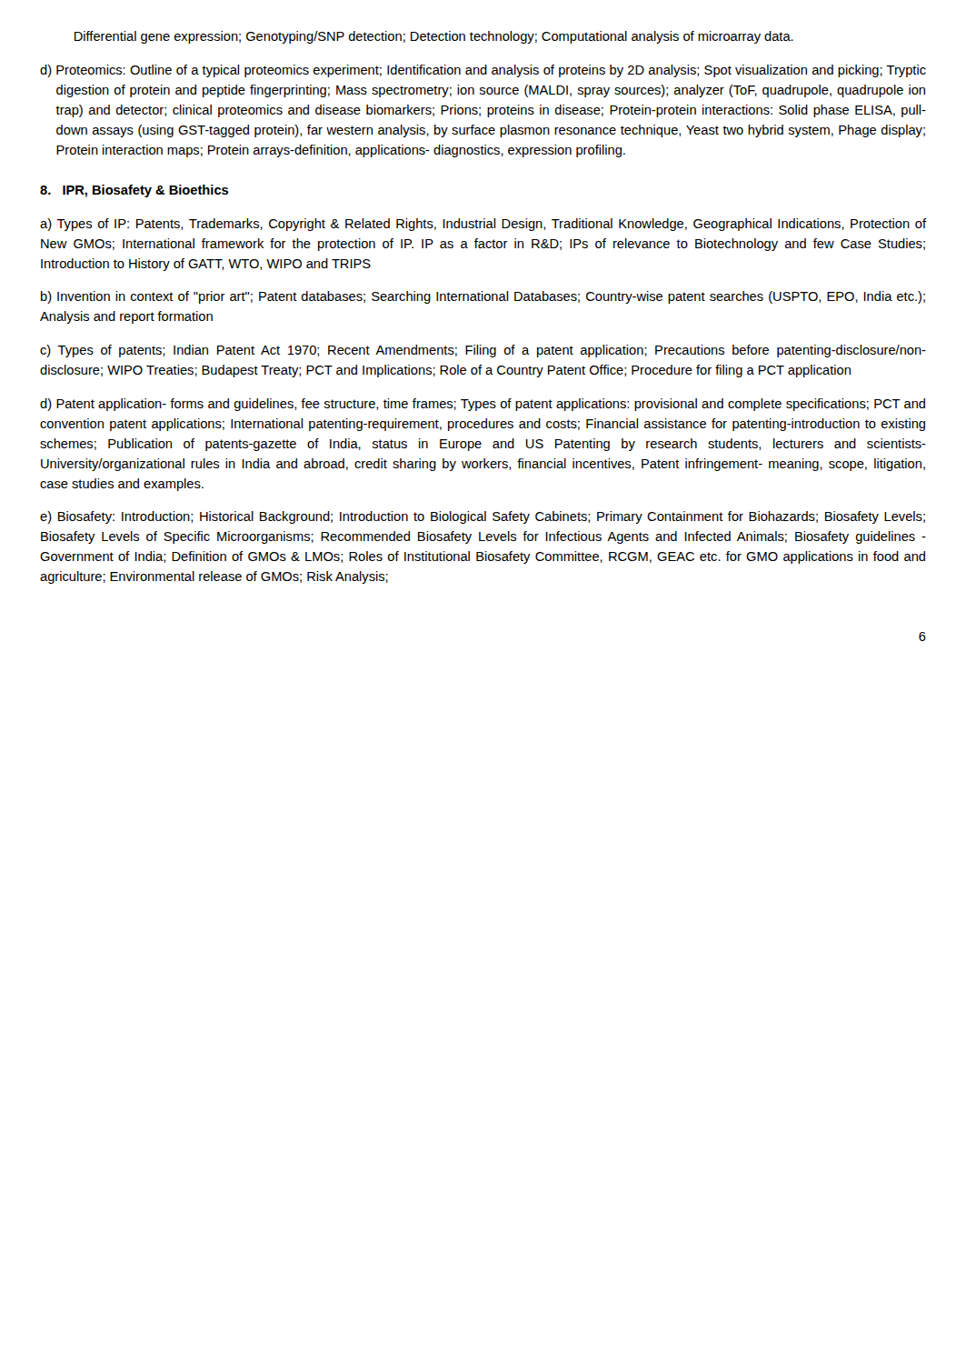Differential gene expression; Genotyping/SNP detection; Detection technology; Computational analysis of microarray data.
d) Proteomics: Outline of a typical proteomics experiment; Identification and analysis of proteins by 2D analysis; Spot visualization and picking; Tryptic digestion of protein and peptide fingerprinting; Mass spectrometry; ion source (MALDI, spray sources); analyzer (ToF, quadrupole, quadrupole ion trap) and detector; clinical proteomics and disease biomarkers; Prions; proteins in disease; Protein-protein interactions: Solid phase ELISA, pull-down assays (using GST-tagged protein), far western analysis, by surface plasmon resonance technique, Yeast two hybrid system, Phage display; Protein interaction maps; Protein arrays-definition, applications- diagnostics, expression profiling.
8. IPR, Biosafety & Bioethics
a) Types of IP: Patents, Trademarks, Copyright & Related Rights, Industrial Design, Traditional Knowledge, Geographical Indications, Protection of New GMOs; International framework for the protection of IP. IP as a factor in R&D; IPs of relevance to Biotechnology and few Case Studies; Introduction to History of GATT, WTO, WIPO and TRIPS
b) Invention in context of "prior art"; Patent databases; Searching International Databases; Country-wise patent searches (USPTO, EPO, India etc.); Analysis and report formation
c) Types of patents; Indian Patent Act 1970; Recent Amendments; Filing of a patent application; Precautions before patenting-disclosure/non-disclosure; WIPO Treaties; Budapest Treaty; PCT and Implications; Role of a Country Patent Office; Procedure for filing a PCT application
d) Patent application- forms and guidelines, fee structure, time frames; Types of patent applications: provisional and complete specifications; PCT and convention patent applications; International patenting-requirement, procedures and costs; Financial assistance for patenting-introduction to existing schemes; Publication of patents-gazette of India, status in Europe and US Patenting by research students, lecturers and scientists-University/organizational rules in India and abroad, credit sharing by workers, financial incentives, Patent infringement- meaning, scope, litigation, case studies and examples.
e) Biosafety: Introduction; Historical Background; Introduction to Biological Safety Cabinets; Primary Containment for Biohazards; Biosafety Levels; Biosafety Levels of Specific Microorganisms; Recommended Biosafety Levels for Infectious Agents and Infected Animals; Biosafety guidelines - Government of India; Definition of GMOs & LMOs; Roles of Institutional Biosafety Committee, RCGM, GEAC etc. for GMO applications in food and agriculture; Environmental release of GMOs; Risk Analysis;
6